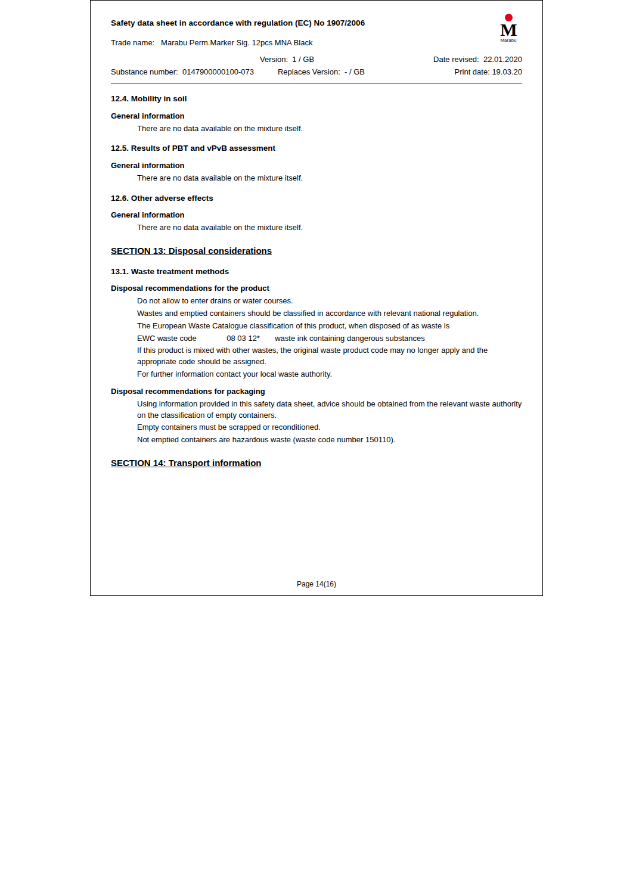M
Marabu
Safety data sheet in accordance with regulation (EC) No 1907/2006
Trade name: Marabu Perm.Marker Sig. 12pcs MNA Black
Version: 1 / GB
Date revised: 22.01.2020
Substance number: 0147900000100-073 Replaces Version: - / GB
Print date: 19.03.20
12.4. Mobility in soil
General information
There are no data available on the mixture itself.
12.5. Results of PBT and vPvB assessment
General information
There are no data available on the mixture itself.
12.6. Other adverse effects
General information
There are no data available on the mixture itself.
SECTION 13: Disposal considerations
13.1. Waste treatment methods
Disposal recommendations for the product
Do not allow to enter drains or water courses.
Wastes and emptied containers should be classified in accordance with relevant national regulation.
The European Waste Catalogue classification of this product, when disposed of as waste is
EWC waste code 08 03 12* waste ink containing dangerous substances
If this product is mixed with other wastes, the original waste product code may no longer apply and the appropriate code should be assigned.
For further information contact your local waste authority.
Disposal recommendations for packaging
Using information provided in this safety data sheet, advice should be obtained from the relevant waste authority on the classification of empty containers.
Empty containers must be scrapped or reconditioned.
Not emptied containers are hazardous waste (waste code number 150110).
SECTION 14: Transport information
Page 14(16)